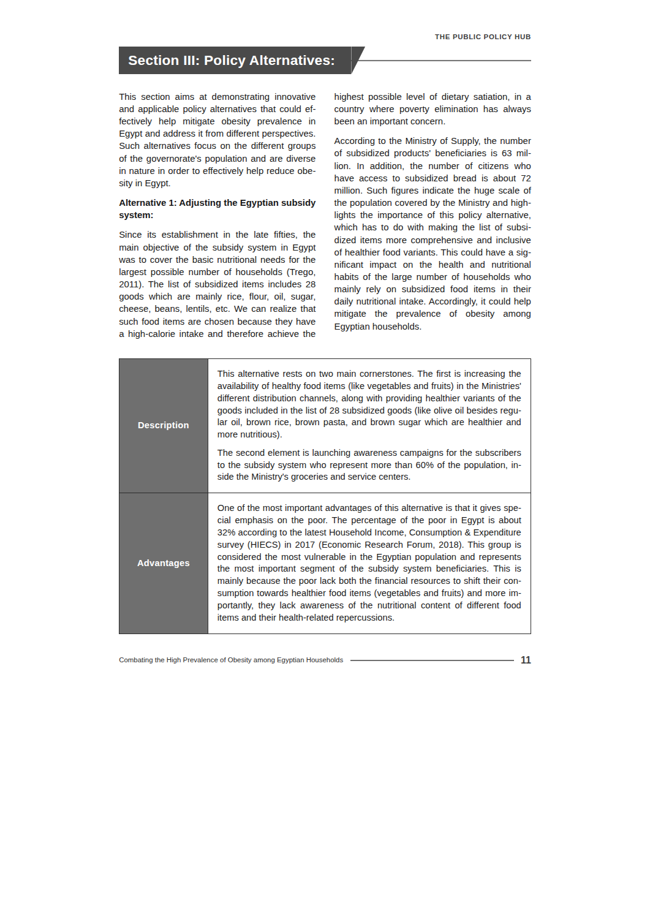The Public Policy Hub
Section III: Policy Alternatives:
This section aims at demonstrating innovative and applicable policy alternatives that could effectively help mitigate obesity prevalence in Egypt and address it from different perspectives. Such alternatives focus on the different groups of the governorate's population and are diverse in nature in order to effectively help reduce obesity in Egypt.
Alternative 1: Adjusting the Egyptian subsidy system:
Since its establishment in the late fifties, the main objective of the subsidy system in Egypt was to cover the basic nutritional needs for the largest possible number of households (Trego, 2011). The list of subsidized items includes 28 goods which are mainly rice, flour, oil, sugar, cheese, beans, lentils, etc. We can realize that such food items are chosen because they have a high-calorie intake and therefore achieve the highest possible level of dietary satiation, in a country where poverty elimination has always been an important concern.
According to the Ministry of Supply, the number of subsidized products' beneficiaries is 63 million. In addition, the number of citizens who have access to subsidized bread is about 72 million. Such figures indicate the huge scale of the population covered by the Ministry and highlights the importance of this policy alternative, which has to do with making the list of subsidized items more comprehensive and inclusive of healthier food variants. This could have a significant impact on the health and nutritional habits of the large number of households who mainly rely on subsidized food items in their daily nutritional intake. Accordingly, it could help mitigate the prevalence of obesity among Egyptian households.
| Description | This alternative rests on two main cornerstones. The first is increasing the availability of healthy food items (like vegetables and fruits) in the Ministries' different distribution channels, along with providing healthier variants of the goods included in the list of 28 subsidized goods (like olive oil besides regular oil, brown rice, brown pasta, and brown sugar which are healthier and more nutritious). The second element is launching awareness campaigns for the subscribers to the subsidy system who represent more than 60% of the population, inside the Ministry's groceries and service centers. |
| Advantages | One of the most important advantages of this alternative is that it gives special emphasis on the poor. The percentage of the poor in Egypt is about 32% according to the latest Household Income, Consumption & Expenditure survey (HIECS) in 2017 (Economic Research Forum, 2018). This group is considered the most vulnerable in the Egyptian population and represents the most important segment of the subsidy system beneficiaries. This is mainly because the poor lack both the financial resources to shift their consumption towards healthier food items (vegetables and fruits) and more importantly, they lack awareness of the nutritional content of different food items and their health-related repercussions. |
Combating the High Prevalence of Obesity among Egyptian Households 11